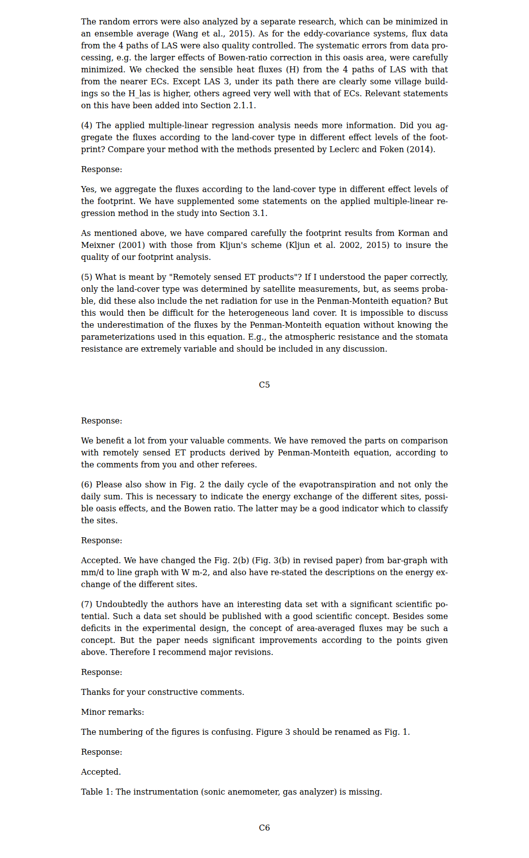The random errors were also analyzed by a separate research, which can be minimized in an ensemble average (Wang et al., 2015). As for the eddy-covariance systems, flux data from the 4 paths of LAS were also quality controlled. The systematic errors from data processing, e.g. the larger effects of Bowen-ratio correction in this oasis area, were carefully minimized. We checked the sensible heat fluxes (H) from the 4 paths of LAS with that from the nearer ECs. Except LAS 3, under its path there are clearly some village buildings so the H_las is higher, others agreed very well with that of ECs. Relevant statements on this have been added into Section 2.1.1.
(4) The applied multiple-linear regression analysis needs more information. Did you aggregate the fluxes according to the land-cover type in different effect levels of the footprint? Compare your method with the methods presented by Leclerc and Foken (2014).
Response:
Yes, we aggregate the fluxes according to the land-cover type in different effect levels of the footprint. We have supplemented some statements on the applied multiple-linear regression method in the study into Section 3.1.
As mentioned above, we have compared carefully the footprint results from Korman and Meixner (2001) with those from Kljun's scheme (Kljun et al. 2002, 2015) to insure the quality of our footprint analysis.
(5) What is meant by "Remotely sensed ET products"? If I understood the paper correctly, only the land-cover type was determined by satellite measurements, but, as seems probable, did these also include the net radiation for use in the Penman-Monteith equation? But this would then be difficult for the heterogeneous land cover. It is impossible to discuss the underestimation of the fluxes by the Penman-Monteith equation without knowing the parameterizations used in this equation. E.g., the atmospheric resistance and the stomata resistance are extremely variable and should be included in any discussion.
C5
Response:
We benefit a lot from your valuable comments. We have removed the parts on comparison with remotely sensed ET products derived by Penman-Monteith equation, according to the comments from you and other referees.
(6) Please also show in Fig. 2 the daily cycle of the evapotranspiration and not only the daily sum. This is necessary to indicate the energy exchange of the different sites, possible oasis effects, and the Bowen ratio. The latter may be a good indicator which to classify the sites.
Response:
Accepted. We have changed the Fig. 2(b) (Fig. 3(b) in revised paper) from bar-graph with mm/d to line graph with W m-2, and also have re-stated the descriptions on the energy exchange of the different sites.
(7) Undoubtedly the authors have an interesting data set with a significant scientific potential. Such a data set should be published with a good scientific concept. Besides some deficits in the experimental design, the concept of area-averaged fluxes may be such a concept. But the paper needs significant improvements according to the points given above. Therefore I recommend major revisions.
Response:
Thanks for your constructive comments.
Minor remarks:
The numbering of the figures is confusing. Figure 3 should be renamed as Fig. 1.
Response:
Accepted.
Table 1: The instrumentation (sonic anemometer, gas analyzer) is missing.
C6